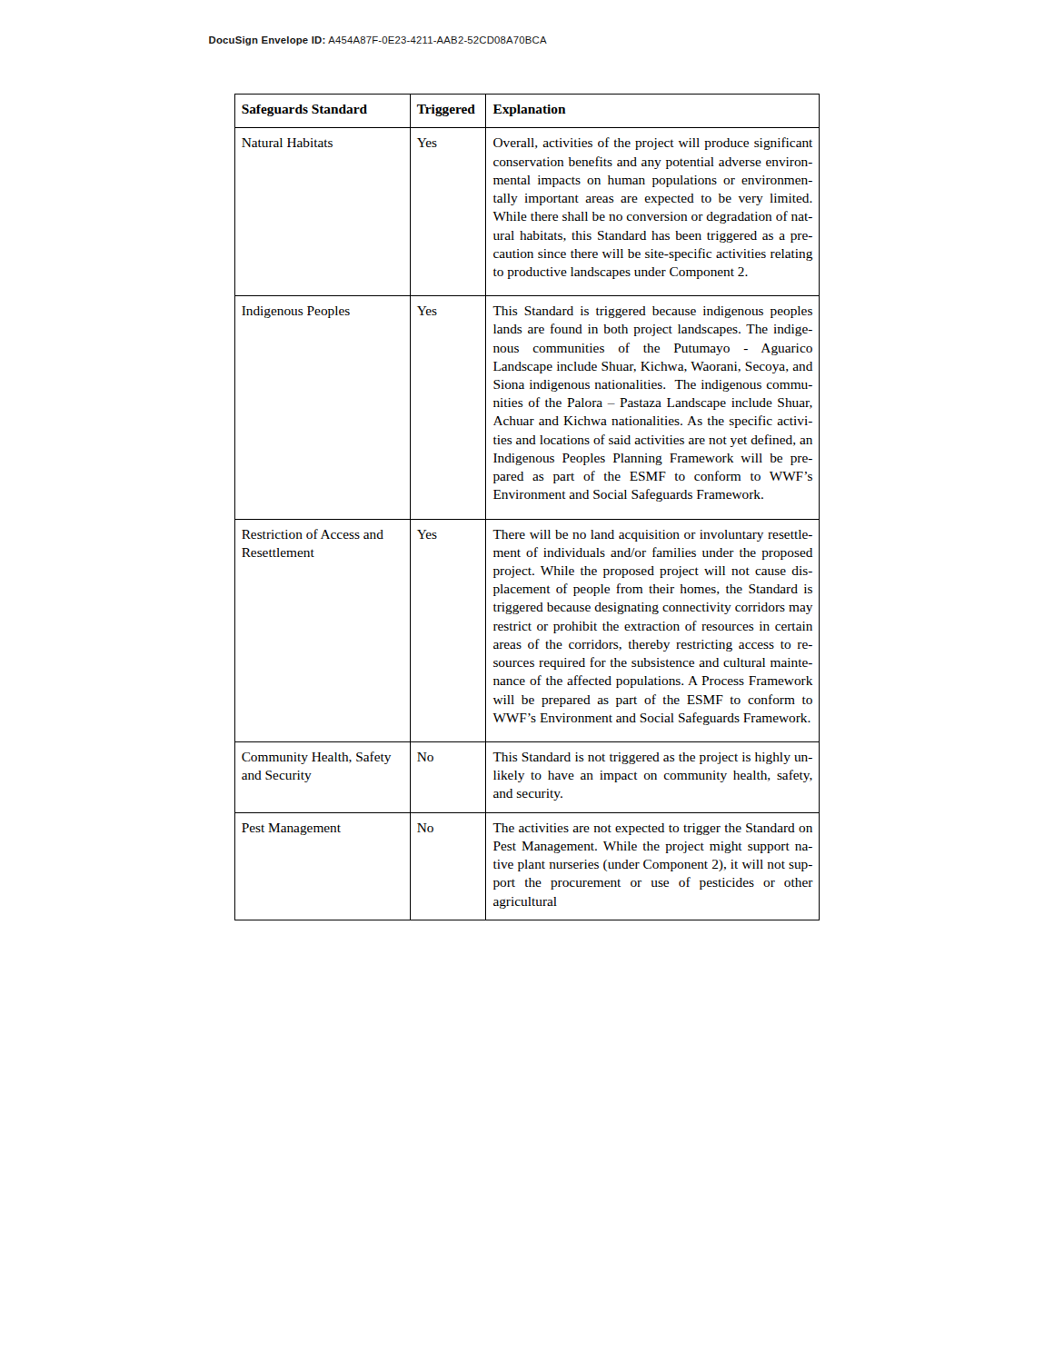DocuSign Envelope ID: A454A87F-0E23-4211-AAB2-52CD08A70BCA
| Safeguards Standard | Triggered | Explanation |
| --- | --- | --- |
| Natural Habitats | Yes | Overall, activities of the project will produce significant conservation benefits and any potential adverse environmental impacts on human populations or environmentally important areas are expected to be very limited. While there shall be no conversion or degradation of natural habitats, this Standard has been triggered as a precaution since there will be site-specific activities relating to productive landscapes under Component 2. |
| Indigenous Peoples | Yes | This Standard is triggered because indigenous peoples lands are found in both project landscapes. The indigenous communities of the Putumayo - Aguarico Landscape include Shuar, Kichwa, Waorani, Secoya, and Siona indigenous nationalities. The indigenous communities of the Palora – Pastaza Landscape include Shuar, Achuar and Kichwa nationalities. As the specific activities and locations of said activities are not yet defined, an Indigenous Peoples Planning Framework will be prepared as part of the ESMF to conform to WWF’s Environment and Social Safeguards Framework. |
| Restriction of Access and Resettlement | Yes | There will be no land acquisition or involuntary resettlement of individuals and/or families under the proposed project. While the proposed project will not cause displacement of people from their homes, the Standard is triggered because designating connectivity corridors may restrict or prohibit the extraction of resources in certain areas of the corridors, thereby restricting access to resources required for the subsistence and cultural maintenance of the affected populations. A Process Framework will be prepared as part of the ESMF to conform to WWF’s Environment and Social Safeguards Framework. |
| Community Health, Safety and Security | No | This Standard is not triggered as the project is highly unlikely to have an impact on community health, safety, and security. |
| Pest Management | No | The activities are not expected to trigger the Standard on Pest Management. While the project might support native plant nurseries (under Component 2), it will not support the procurement or use of pesticides or other agricultural |